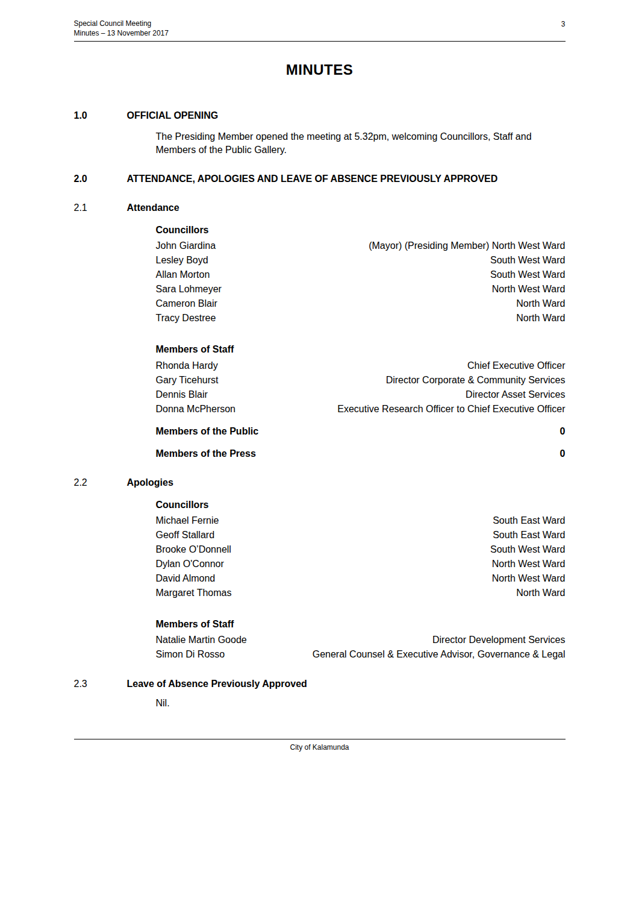Special Council Meeting
Minutes – 13 November 2017
3
MINUTES
1.0 OFFICIAL OPENING
The Presiding Member opened the meeting at 5.32pm, welcoming Councillors, Staff and Members of the Public Gallery.
2.0 ATTENDANCE, APOLOGIES AND LEAVE OF ABSENCE PREVIOUSLY APPROVED
2.1 Attendance
Councillors
| John Giardina | (Mayor) (Presiding Member) North West Ward |
| Lesley Boyd | South West Ward |
| Allan Morton | South West Ward |
| Sara Lohmeyer | North West Ward |
| Cameron Blair | North Ward |
| Tracy Destree | North Ward |
Members of Staff
| Rhonda Hardy | Chief Executive Officer |
| Gary Ticehurst | Director Corporate & Community Services |
| Dennis Blair | Director Asset Services |
| Donna McPherson | Executive Research Officer to Chief Executive Officer |
Members of the Public 0
Members of the Press 0
2.2 Apologies
Councillors
| Michael Fernie | South East Ward |
| Geoff Stallard | South East Ward |
| Brooke O’Donnell | South West Ward |
| Dylan O'Connor | North West Ward |
| David Almond | North West Ward |
| Margaret Thomas | North Ward |
Members of Staff
| Natalie Martin Goode | Director Development Services |
| Simon Di Rosso | General Counsel & Executive Advisor, Governance & Legal |
2.3 Leave of Absence Previously Approved
Nil.
City of Kalamunda